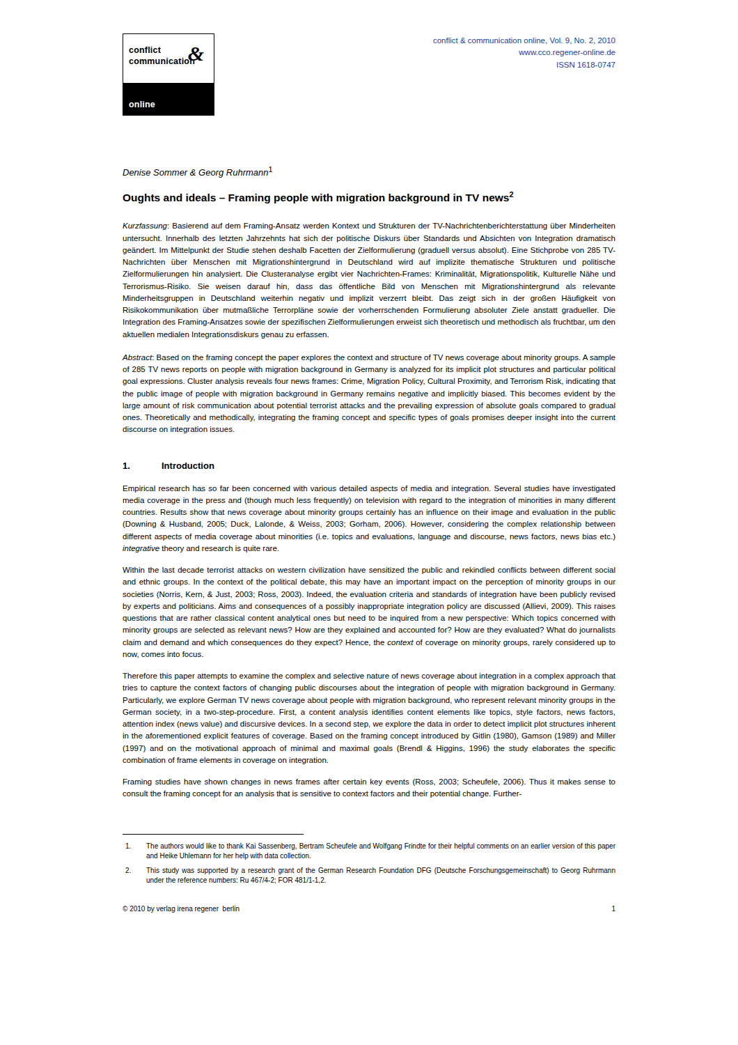conflict communication &
online
conflict & communication online, Vol. 9, No. 2, 2010
www.cco.regener-online.de
ISSN 1618-0747
Denise Sommer & Georg Ruhrmann1
Oughts and ideals – Framing people with migration background in TV news2
Kurzfassung: Basierend auf dem Framing-Ansatz werden Kontext und Strukturen der TV-Nachrichtenberichterstattung über Minderheiten untersucht. Innerhalb des letzten Jahrzehnts hat sich der politische Diskurs über Standards und Absichten von Integration dramatisch geändert. Im Mittelpunkt der Studie stehen deshalb Facetten der Zielformulierung (graduell versus absolut). Eine Stichprobe von 285 TV-Nachrichten über Menschen mit Migrationshintergrund in Deutschland wird auf implizite thematische Strukturen und politische Zielformulierungen hin analysiert. Die Clusteranalyse ergibt vier Nachrichten-Frames: Kriminalität, Migrationspolitik, Kulturelle Nähe und Terrorismus-Risiko. Sie weisen darauf hin, dass das öffentliche Bild von Menschen mit Migrationshintergrund als relevante Minderheitsgruppen in Deutschland weiterhin negativ und implizit verzerrt bleibt. Das zeigt sich in der großen Häufigkeit von Risikokommunikation über mutmaßliche Terrorpläne sowie der vorherrschenden Formulierung absoluter Ziele anstatt gradueller. Die Integration des Framing-Ansatzes sowie der spezifischen Zielformulierungen erweist sich theoretisch und methodisch als fruchtbar, um den aktuellen medialen Integrationsdiskurs genau zu erfassen.
Abstract: Based on the framing concept the paper explores the context and structure of TV news coverage about minority groups. A sample of 285 TV news reports on people with migration background in Germany is analyzed for its implicit plot structures and particular political goal expressions. Cluster analysis reveals four news frames: Crime, Migration Policy, Cultural Proximity, and Terrorism Risk, indicating that the public image of people with migration background in Germany remains negative and implicitly biased. This becomes evident by the large amount of risk communication about potential terrorist attacks and the prevailing expression of absolute goals compared to gradual ones. Theoretically and methodically, integrating the framing concept and specific types of goals promises deeper insight into the current discourse on integration issues.
1. Introduction
Empirical research has so far been concerned with various detailed aspects of media and integration. Several studies have investigated media coverage in the press and (though much less frequently) on television with regard to the integration of minorities in many different countries. Results show that news coverage about minority groups certainly has an influence on their image and evaluation in the public (Downing & Husband, 2005; Duck, Lalonde, & Weiss, 2003; Gorham, 2006). However, considering the complex relationship between different aspects of media coverage about minorities (i.e. topics and evaluations, language and discourse, news factors, news bias etc.) integrative theory and research is quite rare.
Within the last decade terrorist attacks on western civilization have sensitized the public and rekindled conflicts between different social and ethnic groups. In the context of the political debate, this may have an important impact on the perception of minority groups in our societies (Norris, Kern, & Just, 2003; Ross, 2003). Indeed, the evaluation criteria and standards of integration have been publicly revised by experts and politicians. Aims and consequences of a possibly inappropriate integration policy are discussed (Allievi, 2009). This raises questions that are rather classical content analytical ones but need to be inquired from a new perspective: Which topics concerned with minority groups are selected as relevant news? How are they explained and accounted for? How are they evaluated? What do journalists claim and demand and which consequences do they expect? Hence, the context of coverage on minority groups, rarely considered up to now, comes into focus.
Therefore this paper attempts to examine the complex and selective nature of news coverage about integration in a complex approach that tries to capture the context factors of changing public discourses about the integration of people with migration background in Germany. Particularly, we explore German TV news coverage about people with migration background, who represent relevant minority groups in the German society, in a two-step-procedure. First, a content analysis identifies content elements like topics, style factors, news factors, attention index (news value) and discursive devices. In a second step, we explore the data in order to detect implicit plot structures inherent in the aforementioned explicit features of coverage. Based on the framing concept introduced by Gitlin (1980), Gamson (1989) and Miller (1997) and on the motivational approach of minimal and maximal goals (Brendl & Higgins, 1996) the study elaborates the specific combination of frame elements in coverage on integration.
Framing studies have shown changes in news frames after certain key events (Ross, 2003; Scheufele, 2006). Thus it makes sense to consult the framing concept for an analysis that is sensitive to context factors and their potential change. Further-
1.
The authors would like to thank Kai Sassenberg, Bertram Scheufele and Wolfgang Frindte for their helpful comments on an earlier version of this paper and Heike Uhlemann for her help with data collection.
2.
This study was supported by a research grant of the German Research Foundation DFG (Deutsche Forschungsgemeinschaft) to Georg Ruhrmann under the reference numbers: Ru 467/4-2; FOR 481/1-1,2.
© 2010 by verlag irena regener berlin
1